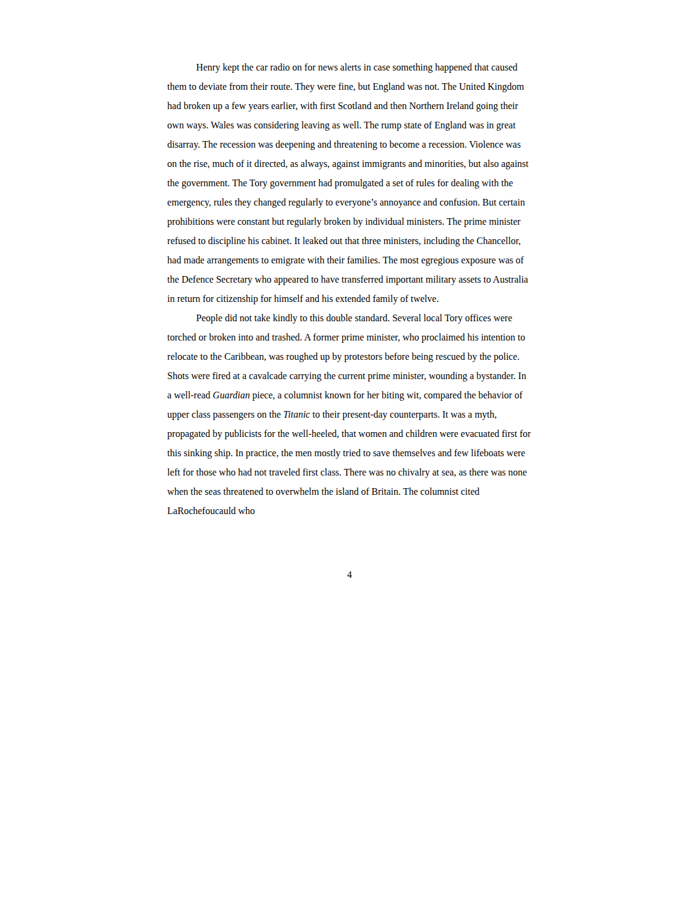Henry kept the car radio on for news alerts in case something happened that caused them to deviate from their route. They were fine, but England was not. The United Kingdom had broken up a few years earlier, with first Scotland and then Northern Ireland going their own ways. Wales was considering leaving as well. The rump state of England was in great disarray. The recession was deepening and threatening to become a recession. Violence was on the rise, much of it directed, as always, against immigrants and minorities, but also against the government. The Tory government had promulgated a set of rules for dealing with the emergency, rules they changed regularly to everyone’s annoyance and confusion. But certain prohibitions were constant but regularly broken by individual ministers. The prime minister refused to discipline his cabinet. It leaked out that three ministers, including the Chancellor, had made arrangements to emigrate with their families. The most egregious exposure was of the Defence Secretary who appeared to have transferred important military assets to Australia in return for citizenship for himself and his extended family of twelve.
People did not take kindly to this double standard. Several local Tory offices were torched or broken into and trashed. A former prime minister, who proclaimed his intention to relocate to the Caribbean, was roughed up by protestors before being rescued by the police. Shots were fired at a cavalcade carrying the current prime minister, wounding a bystander. In a well-read Guardian piece, a columnist known for her biting wit, compared the behavior of upper class passengers on the Titanic to their present-day counterparts. It was a myth, propagated by publicists for the well-heeled, that women and children were evacuated first for this sinking ship. In practice, the men mostly tried to save themselves and few lifeboats were left for those who had not traveled first class. There was no chivalry at sea, as there was none when the seas threatened to overwhelm the island of Britain. The columnist cited LaRochefoucauld who
4